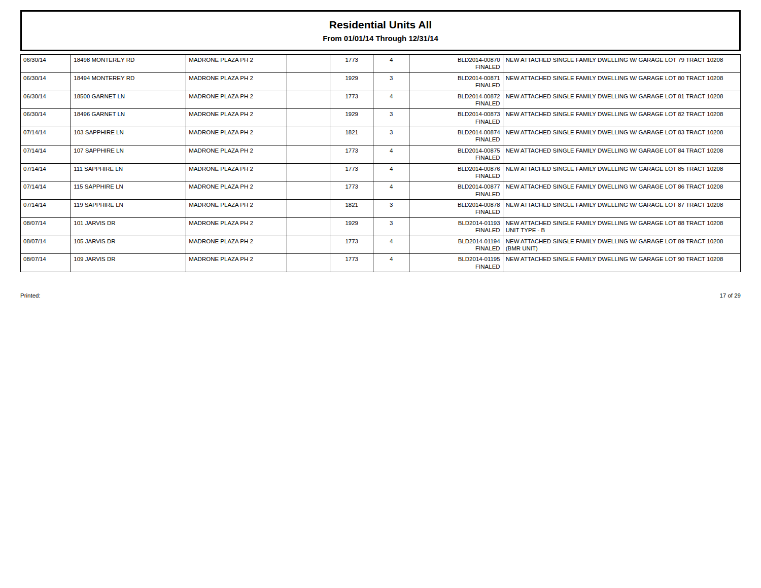Residential Units All
From 01/01/14 Through 12/31/14
| 06/30/14 | 18498 MONTEREY RD | MADRONE PLAZA PH 2 | | 1773 | 4 | BLD2014-00870 FINALED | NEW ATTACHED SINGLE FAMILY DWELLING W/ GARAGE LOT 79 TRACT 10208 |
| 06/30/14 | 18494 MONTEREY RD | MADRONE PLAZA PH 2 | | 1929 | 3 | BLD2014-00871 FINALED | NEW ATTACHED SINGLE FAMILY DWELLING W/ GARAGE LOT 80 TRACT 10208 |
| 06/30/14 | 18500 GARNET LN | MADRONE PLAZA PH 2 | | 1773 | 4 | BLD2014-00872 FINALED | NEW ATTACHED SINGLE FAMILY DWELLING W/ GARAGE LOT 81 TRACT 10208 |
| 06/30/14 | 18496 GARNET LN | MADRONE PLAZA PH 2 | | 1929 | 3 | BLD2014-00873 FINALED | NEW ATTACHED SINGLE FAMILY DWELLING W/ GARAGE LOT 82 TRACT 10208 |
| 07/14/14 | 103 SAPPHIRE LN | MADRONE PLAZA PH 2 | | 1821 | 3 | BLD2014-00874 FINALED | NEW ATTACHED SINGLE FAMILY DWELLING W/ GARAGE LOT 83 TRACT 10208 |
| 07/14/14 | 107 SAPPHIRE LN | MADRONE PLAZA PH 2 | | 1773 | 4 | BLD2014-00875 FINALED | NEW ATTACHED SINGLE FAMILY DWELLING W/ GARAGE LOT 84 TRACT 10208 |
| 07/14/14 | 111 SAPPHIRE LN | MADRONE PLAZA PH 2 | | 1773 | 4 | BLD2014-00876 FINALED | NEW ATTACHED SINGLE FAMILY DWELLING W/ GARAGE LOT 85 TRACT 10208 |
| 07/14/14 | 115 SAPPHIRE LN | MADRONE PLAZA PH 2 | | 1773 | 4 | BLD2014-00877 FINALED | NEW ATTACHED SINGLE FAMILY DWELLING W/ GARAGE LOT 86 TRACT 10208 |
| 07/14/14 | 119 SAPPHIRE LN | MADRONE PLAZA PH 2 | | 1821 | 3 | BLD2014-00878 FINALED | NEW ATTACHED SINGLE FAMILY DWELLING W/ GARAGE LOT 87 TRACT 10208 |
| 08/07/14 | 101 JARVIS DR | MADRONE PLAZA PH 2 | | 1929 | 3 | BLD2014-01193 FINALED | NEW ATTACHED SINGLE FAMILY DWELLING W/ GARAGE LOT 88 TRACT 10208 UNIT TYPE - B |
| 08/07/14 | 105 JARVIS DR | MADRONE PLAZA PH 2 | | 1773 | 4 | BLD2014-01194 FINALED | NEW ATTACHED SINGLE FAMILY DWELLING W/ GARAGE LOT 89 TRACT 10208 (BMR UNIT) |
| 08/07/14 | 109 JARVIS DR | MADRONE PLAZA PH 2 | | 1773 | 4 | BLD2014-01195 FINALED | NEW ATTACHED SINGLE FAMILY DWELLING W/ GARAGE LOT 90 TRACT 10208 |
Printed: 17 of 29